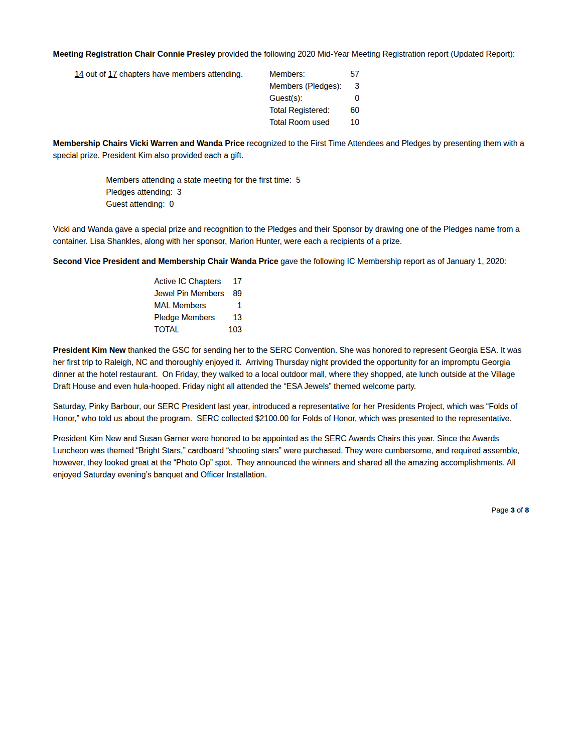Meeting Registration Chair Connie Presley provided the following 2020 Mid-Year Meeting Registration report (Updated Report):
14 out of 17 chapters have members attending.
| Members: | 57 |
| Members (Pledges): | 3 |
| Guest(s): | 0 |
| Total Registered: | 60 |
| Total Room used | 10 |
Membership Chairs Vicki Warren and Wanda Price recognized to the First Time Attendees and Pledges by presenting them with a special prize. President Kim also provided each a gift.
Members attending a state meeting for the first time: 5
Pledges attending: 3
Guest attending: 0
Vicki and Wanda gave a special prize and recognition to the Pledges and their Sponsor by drawing one of the Pledges name from a container. Lisa Shankles, along with her sponsor, Marion Hunter, were each a recipients of a prize.
Second Vice President and Membership Chair Wanda Price gave the following IC Membership report as of January 1, 2020:
| Active IC Chapters | 17 |
| Jewel Pin Members | 89 |
| MAL Members | 1 |
| Pledge Members | 13 |
| TOTAL | 103 |
President Kim New thanked the GSC for sending her to the SERC Convention. She was honored to represent Georgia ESA. It was her first trip to Raleigh, NC and thoroughly enjoyed it. Arriving Thursday night provided the opportunity for an impromptu Georgia dinner at the hotel restaurant. On Friday, they walked to a local outdoor mall, where they shopped, ate lunch outside at the Village Draft House and even hula-hooped. Friday night all attended the “ESA Jewels” themed welcome party.
Saturday, Pinky Barbour, our SERC President last year, introduced a representative for her Presidents Project, which was “Folds of Honor,” who told us about the program. SERC collected $2100.00 for Folds of Honor, which was presented to the representative.
President Kim New and Susan Garner were honored to be appointed as the SERC Awards Chairs this year. Since the Awards Luncheon was themed “Bright Stars,” cardboard “shooting stars” were purchased. They were cumbersome, and required assemble, however, they looked great at the “Photo Op” spot. They announced the winners and shared all the amazing accomplishments. All enjoyed Saturday evening’s banquet and Officer Installation.
Page 3 of 8